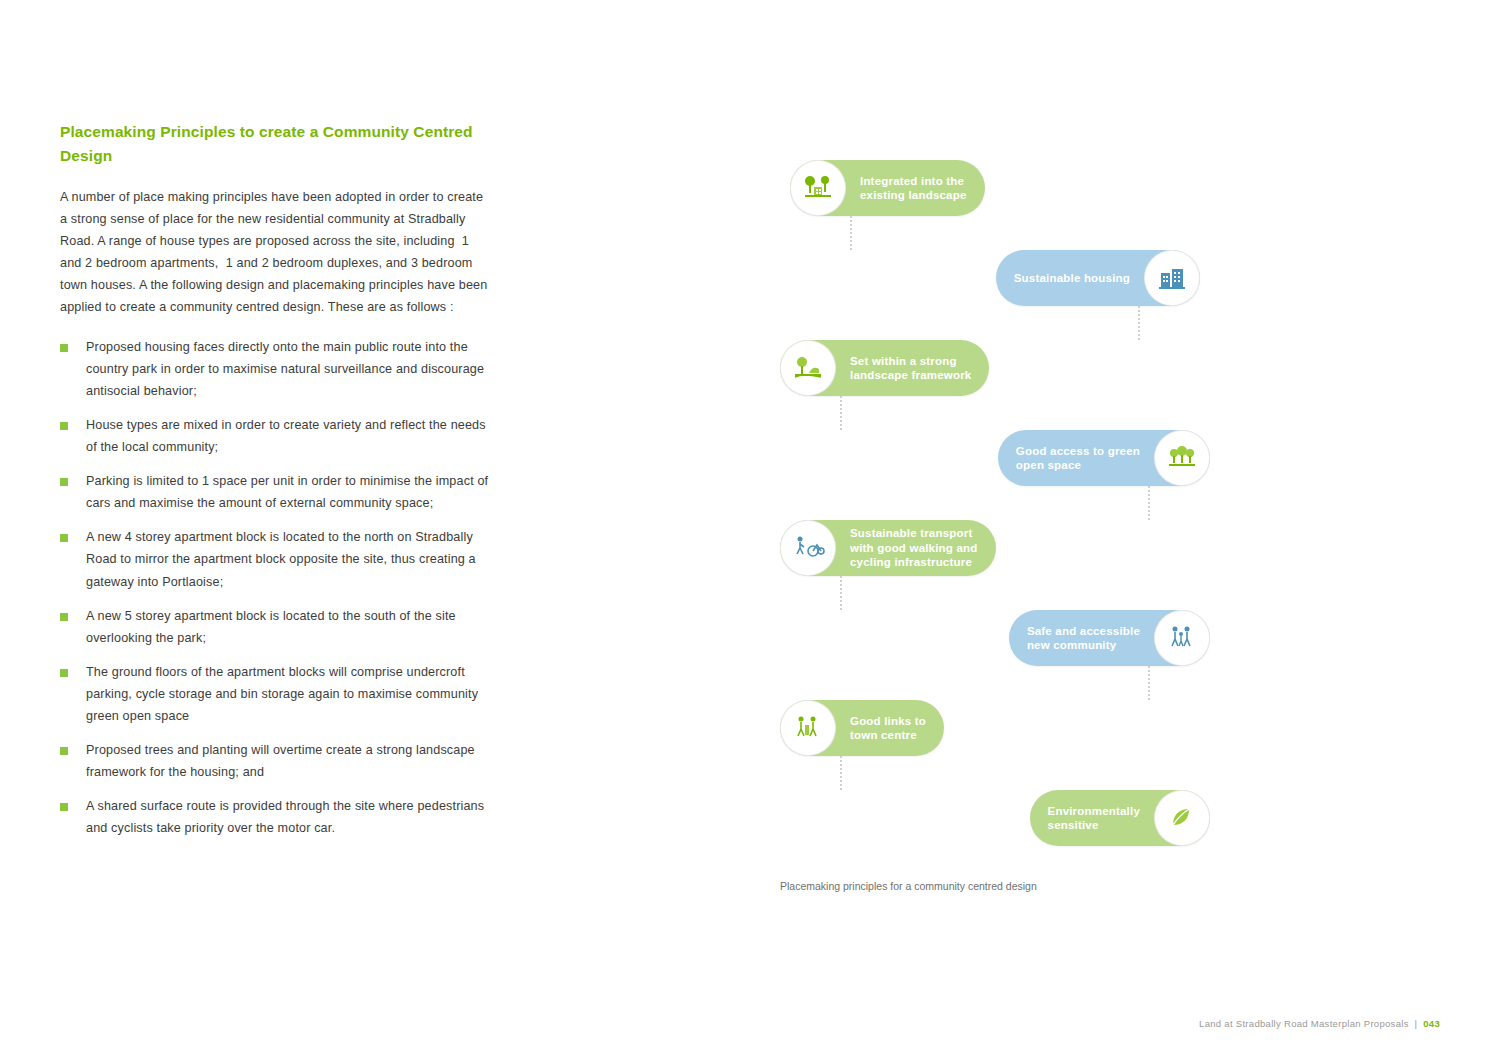Placemaking Principles to create a Community Centred Design
A number of place making principles have been adopted in order to create a strong sense of place for the new residential community at Stradbally Road. A range of house types are proposed across the site, including 1 and 2 bedroom apartments, 1 and 2 bedroom duplexes, and 3 bedroom town houses. A the following design and placemaking principles have been applied to create a community centred design. These are as follows :
Proposed housing faces directly onto the main public route into the country park in order to maximise natural surveillance and discourage antisocial behavior;
House types are mixed in order to create variety and reflect the needs of the local community;
Parking is limited to 1 space per unit in order to minimise the impact of cars and maximise the amount of external community space;
A new 4 storey apartment block is located to the north on Stradbally Road to mirror the apartment block opposite the site, thus creating a gateway into Portlaoise;
A new 5 storey apartment block is located to the south of the site overlooking the park;
The ground floors of the apartment blocks will comprise undercroft parking, cycle storage and bin storage again to maximise community green open space
Proposed trees and planting will overtime create a strong landscape framework for the housing; and
A shared surface route is provided through the site where pedestrians and cyclists take priority over the motor car.
Integrated into the
existing landscape
Sustainable housing
Set within a strong
landscape framework
Good access to green
open space
Sustainable transport
with good walking and
cycling infrastructure
Safe and accessible
new community
Good links to
town centre
Environmentally
sensitive
Placemaking principles for a community centred design
Land at Stradbally Road Masterplan Proposals | 043